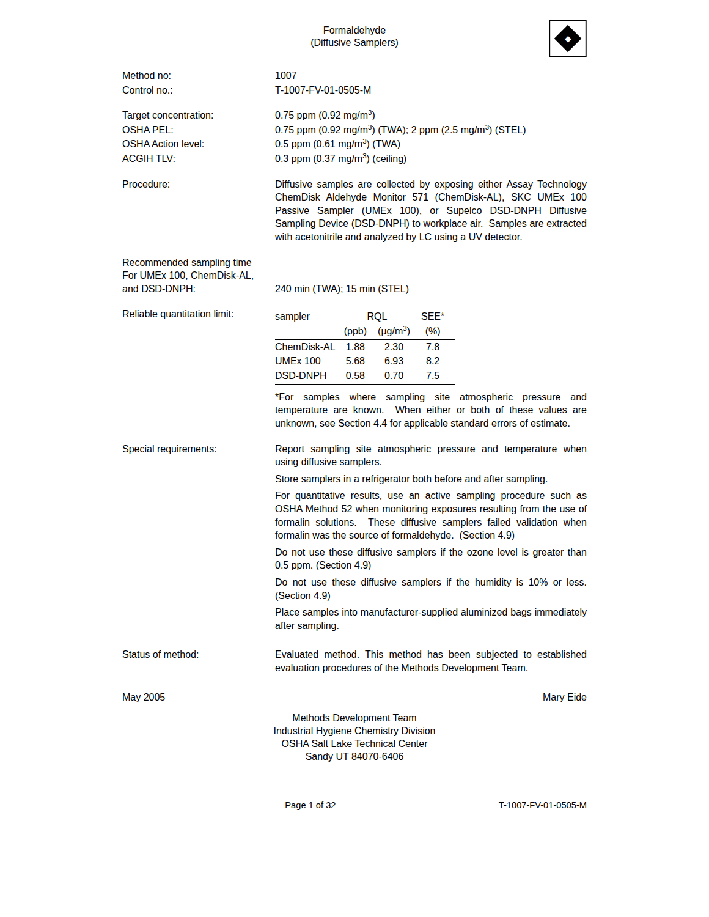Formaldehyde
(Diffusive Samplers)
◆
Method no:
1007
Control no.:
T-1007-FV-01-0505-M
Target concentration:
0.75 ppm (0.92 mg/m3)
OSHA PEL:
0.75 ppm (0.92 mg/m3) (TWA); 2 ppm (2.5 mg/m3) (STEL)
OSHA Action level:
0.5 ppm (0.61 mg/m3) (TWA)
ACGIH TLV:
0.3 ppm (0.37 mg/m3) (ceiling)
Procedure:
Diffusive samples are collected by exposing either Assay Technology ChemDisk Aldehyde Monitor 571 (ChemDisk-AL), SKC UMEx 100 Passive Sampler (UMEx 100), or Supelco DSD-DNPH Diffusive Sampling Device (DSD-DNPH) to workplace air. Samples are extracted with acetonitrile and analyzed by LC using a UV detector.
Recommended sampling time
For UMEx 100, ChemDisk-AL,
and DSD-DNPH:
240 min (TWA); 15 min (STEL)
Reliable quantitation limit:
| sampler | RQL | SEE* |
| --- | --- | --- |
| | (ppb) | (µg/m 3 ) | (%) |
| ChemDisk-AL | 1.88 | 2.30 | 7.8 |
| UMEx 100 | 5.68 | 6.93 | 8.2 |
| DSD-DNPH | 0.58 | 0.70 | 7.5 |
*For samples where sampling site atmospheric pressure and temperature are known. When either or both of these values are unknown, see Section 4.4 for applicable standard errors of estimate.
Special requirements:
Report sampling site atmospheric pressure and temperature when using diffusive samplers.
Store samplers in a refrigerator both before and after sampling.
For quantitative results, use an active sampling procedure such as OSHA Method 52 when monitoring exposures resulting from the use of formalin solutions. These diffusive samplers failed validation when formalin was the source of formaldehyde. (Section 4.9)
Do not use these diffusive samplers if the ozone level is greater than 0.5 ppm. (Section 4.9)
Do not use these diffusive samplers if the humidity is 10% or less. (Section 4.9)
Place samples into manufacturer-supplied aluminized bags immediately after sampling.
Status of method:
Evaluated method. This method has been subjected to established evaluation procedures of the Methods Development Team.
May 2005
Mary Eide
Methods Development Team
Industrial Hygiene Chemistry Division
OSHA Salt Lake Technical Center
Sandy UT 84070-6406
Page 1 of 32
T-1007-FV-01-0505-M